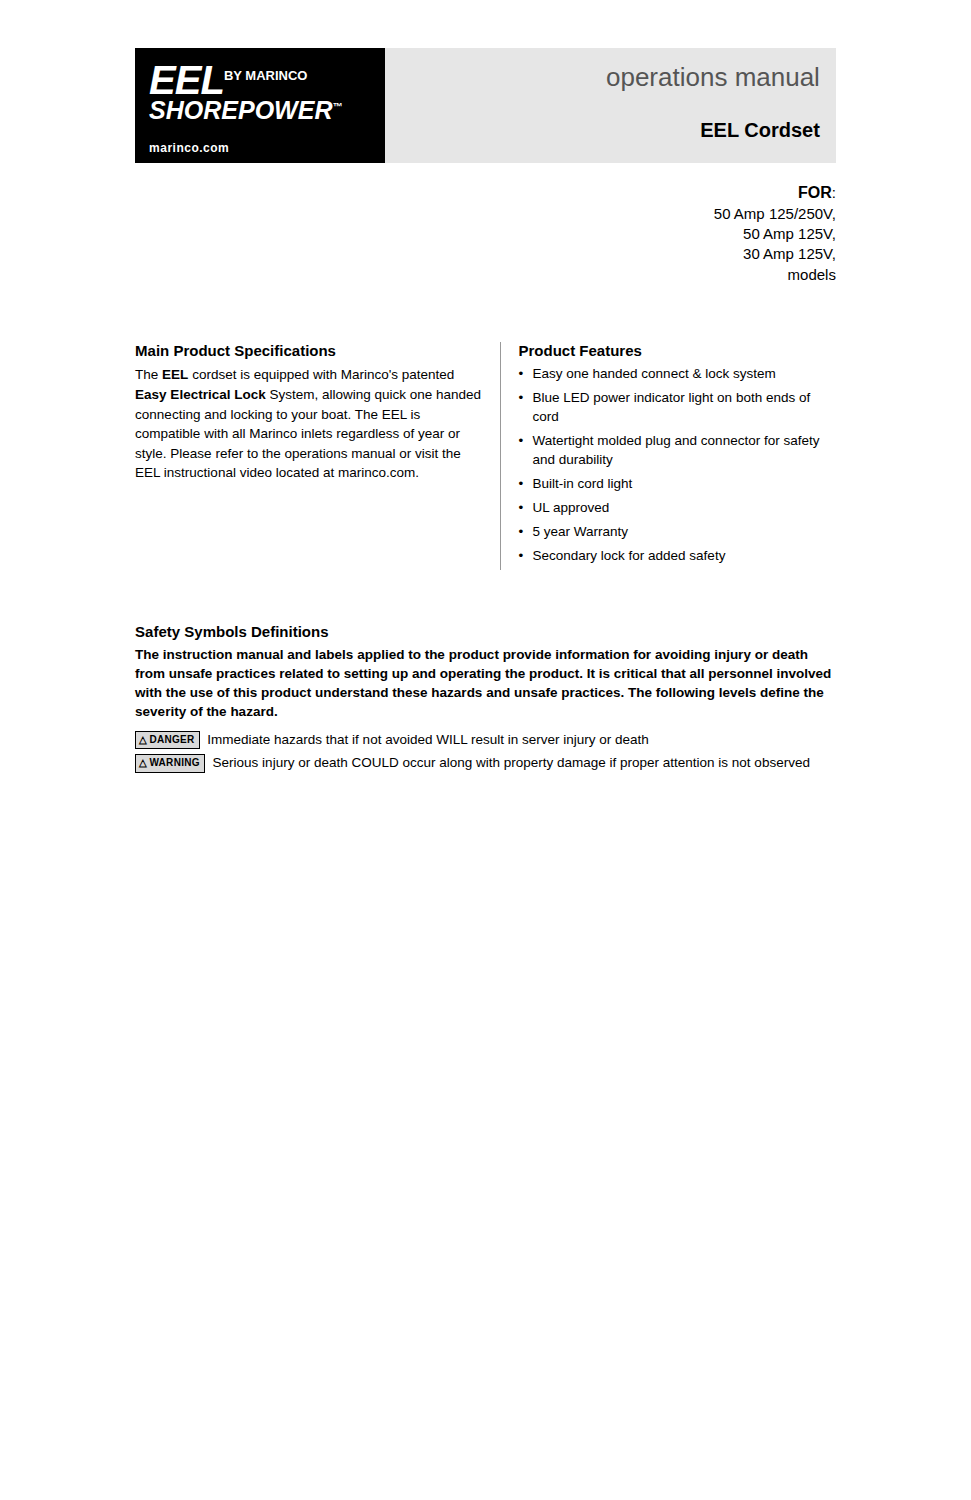EELBY MARINCO
SHOREPOWER™
marinco.com
operations manual
EEL Cordset
FOR:
50 Amp 125/250V,
50 Amp 125V,
30 Amp 125V,
models
Main Product Specifications
The EEL cordset is equipped with Marinco's patented Easy Electrical Lock System, allowing quick one handed connecting and locking to your boat. The EEL is compatible with all Marinco inlets regardless of year or style. Please refer to the operations manual or visit the EEL instructional video located at marinco.com.
Product Features
Easy one handed connect & lock system
Blue LED power indicator light on both ends of cord
Watertight molded plug and connector for safety and durability
Built-in cord light
UL approved
5 year Warranty
Secondary lock for added safety
Safety Symbols Definitions
The instruction manual and labels applied to the product provide information for avoiding injury or death from unsafe practices related to setting up and operating the product. It is critical that all personnel involved with the use of this product understand these hazards and unsafe practices. The following levels define the severity of the hazard.
△DANGER Immediate hazards that if not avoided WILL result in server injury or death
△WARNING Serious injury or death COULD occur along with property damage if proper attention is not observed